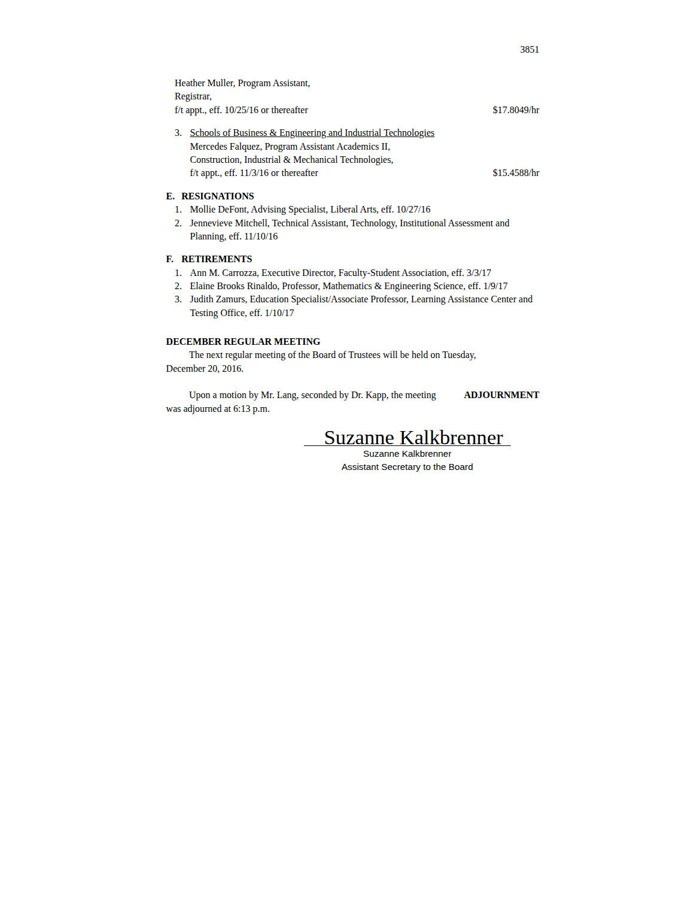3851
Heather Muller, Program Assistant,
Registrar,
f/t appt., eff. 10/25/16 or thereafter
$17.8049/hr
3.
Schools of Business & Engineering and Industrial Technologies
Mercedes Falquez, Program Assistant Academics II,
Construction, Industrial & Mechanical Technologies,
f/t appt., eff. 11/3/16 or thereafter
$15.4588/hr
E.
RESIGNATIONS
1.
Mollie DeFont, Advising Specialist, Liberal Arts, eff. 10/27/16
2.
Jennevieve Mitchell, Technical Assistant, Technology, Institutional Assessment and Planning, eff. 11/10/16
F.
RETIREMENTS
1.
Ann M. Carrozza, Executive Director, Faculty-Student Association, eff. 3/3/17
2.
Elaine Brooks Rinaldo, Professor, Mathematics & Engineering Science, eff. 1/9/17
3.
Judith Zamurs, Education Specialist/Associate Professor, Learning Assistance Center and Testing Office, eff. 1/10/17
DECEMBER REGULAR MEETING
The next regular meeting of the Board of Trustees will be held on Tuesday,
December 20, 2016.
Upon a motion by Mr. Lang, seconded by Dr. Kapp, the meeting
ADJOURNMENT
was adjourned at 6:13 p.m.
Suzanne Kalkbrenner
Suzanne Kalkbrenner
Assistant Secretary to the Board